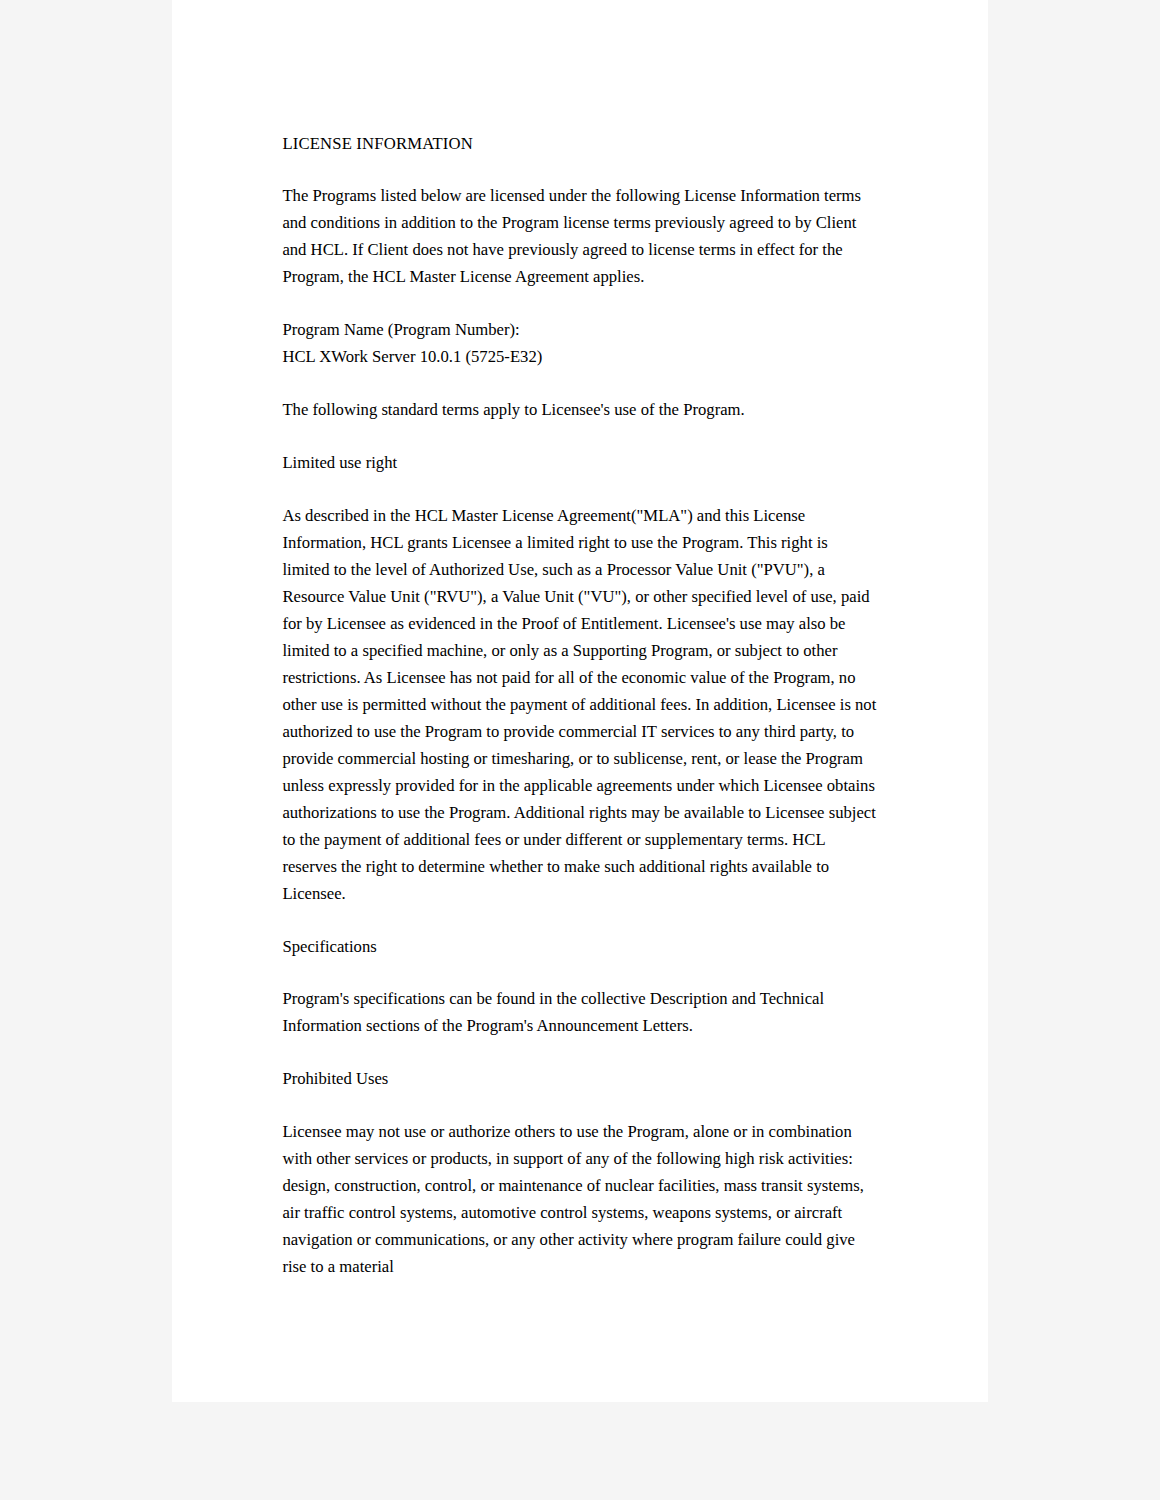LICENSE INFORMATION
The Programs listed below are licensed under the following License Information terms and conditions in addition to the Program license terms previously agreed to by Client and HCL. If Client does not have previously agreed to license terms in effect for the Program, the HCL Master License Agreement applies.
Program Name (Program Number):
HCL XWork Server 10.0.1 (5725-E32)
The following standard terms apply to Licensee's use of the Program.
Limited use right
As described in the HCL Master License Agreement("MLA") and this License Information, HCL grants Licensee a limited right to use the Program. This right is limited to the level of Authorized Use, such as a Processor Value Unit ("PVU"), a Resource Value Unit ("RVU"), a Value Unit ("VU"), or other specified level of use, paid for by Licensee as evidenced in the Proof of Entitlement. Licensee's use may also be limited to a specified machine, or only as a Supporting Program, or subject to other restrictions. As Licensee has not paid for all of the economic value of the Program, no other use is permitted without the payment of additional fees. In addition, Licensee is not authorized to use the Program to provide commercial IT services to any third party, to provide commercial hosting or timesharing, or to sublicense, rent, or lease the Program unless expressly provided for in the applicable agreements under which Licensee obtains authorizations to use the Program. Additional rights may be available to Licensee subject to the payment of additional fees or under different or supplementary terms. HCL reserves the right to determine whether to make such additional rights available to Licensee.
Specifications
Program's specifications can be found in the collective Description and Technical Information sections of the Program's Announcement Letters.
Prohibited Uses
Licensee may not use or authorize others to use the Program, alone or in combination with other services or products, in support of any of the following high risk activities: design, construction, control, or maintenance of nuclear facilities, mass transit systems, air traffic control systems, automotive control systems, weapons systems, or aircraft navigation or communications, or any other activity where program failure could give rise to a material